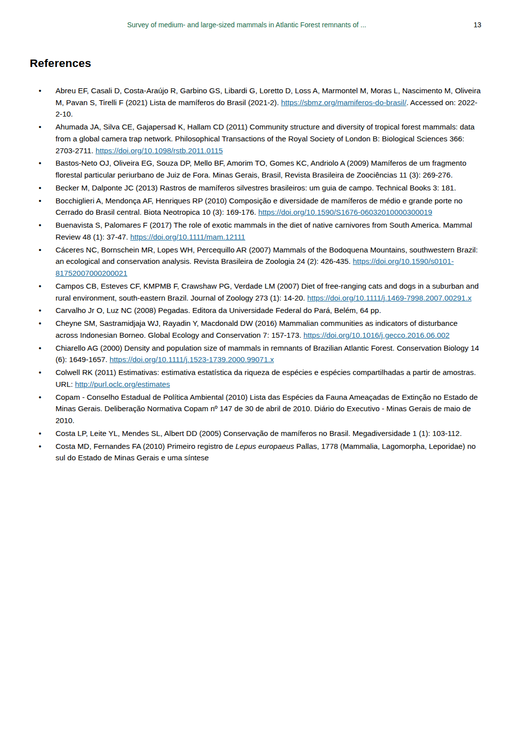Survey of medium- and large-sized mammals in Atlantic Forest remnants of ... 13
References
Abreu EF, Casali D, Costa-Araújo R, Garbino GS, Libardi G, Loretto D, Loss A, Marmontel M, Moras L, Nascimento M, Oliveira M, Pavan S, Tirelli F (2021) Lista de mamíferos do Brasil (2021-2). https://sbmz.org/mamiferos-do-brasil/. Accessed on: 2022-2-10.
Ahumada JA, Silva CE, Gajapersad K, Hallam CD (2011) Community structure and diversity of tropical forest mammals: data from a global camera trap network. Philosophical Transactions of the Royal Society of London B: Biological Sciences 366: 2703-2711. https://doi.org/10.1098/rstb.2011.0115
Bastos-Neto OJ, Oliveira EG, Souza DP, Mello BF, Amorim TO, Gomes KC, Andriolo A (2009) Mamíferos de um fragmento florestal particular periurbano de Juiz de Fora. Minas Gerais, Brasil, Revista Brasileira de Zoociências 11 (3): 269-276.
Becker M, Dalponte JC (2013) Rastros de mamíferos silvestres brasileiros: um guia de campo. Technical Books 3: 181.
Bocchiglieri A, Mendonça AF, Henriques RP (2010) Composição e diversidade de mamíferos de médio e grande porte no Cerrado do Brasil central. Biota Neotropica 10 (3): 169-176. https://doi.org/10.1590/S1676-06032010000300019
Buenavista S, Palomares F (2017) The role of exotic mammals in the diet of native carnivores from South America. Mammal Review 48 (1): 37-47. https://doi.org/10.1111/mam.12111
Cáceres NC, Bornschein MR, Lopes WH, Percequillo AR (2007) Mammals of the Bodoquena Mountains, southwestern Brazil: an ecological and conservation analysis. Revista Brasileira de Zoologia 24 (2): 426-435. https://doi.org/10.1590/s0101-81752007000200021
Campos CB, Esteves CF, KMPMB F, Crawshaw PG, Verdade LM (2007) Diet of free-ranging cats and dogs in a suburban and rural environment, south-eastern Brazil. Journal of Zoology 273 (1): 14-20. https://doi.org/10.1111/j.1469-7998.2007.00291.x
Carvalho Jr O, Luz NC (2008) Pegadas. Editora da Universidade Federal do Pará, Belém, 64 pp.
Cheyne SM, Sastramidjaja WJ, Rayadin Y, Macdonald DW (2016) Mammalian communities as indicators of disturbance across Indonesian Borneo. Global Ecology and Conservation 7: 157-173. https://doi.org/10.1016/j.gecco.2016.06.002
Chiarello AG (2000) Density and population size of mammals in remnants of Brazilian Atlantic Forest. Conservation Biology 14 (6): 1649-1657. https://doi.org/10.1111/j.1523-1739.2000.99071.x
Colwell RK (2011) Estimativas: estimativa estatística da riqueza de espécies e espécies compartilhadas a partir de amostras. URL: http://purl.oclc.org/estimates
Copam - Conselho Estadual de Política Ambiental (2010) Lista das Espécies da Fauna Ameaçadas de Extinção no Estado de Minas Gerais. Deliberação Normativa Copam nº 147 de 30 de abril de 2010. Diário do Executivo - Minas Gerais de maio de 2010.
Costa LP, Leite YL, Mendes SL, Albert DD (2005) Conservação de mamíferos no Brasil. Megadiversidade 1 (1): 103-112.
Costa MD, Fernandes FA (2010) Primeiro registro de Lepus europaeus Pallas, 1778 (Mammalia, Lagomorpha, Leporidae) no sul do Estado de Minas Gerais e uma síntese